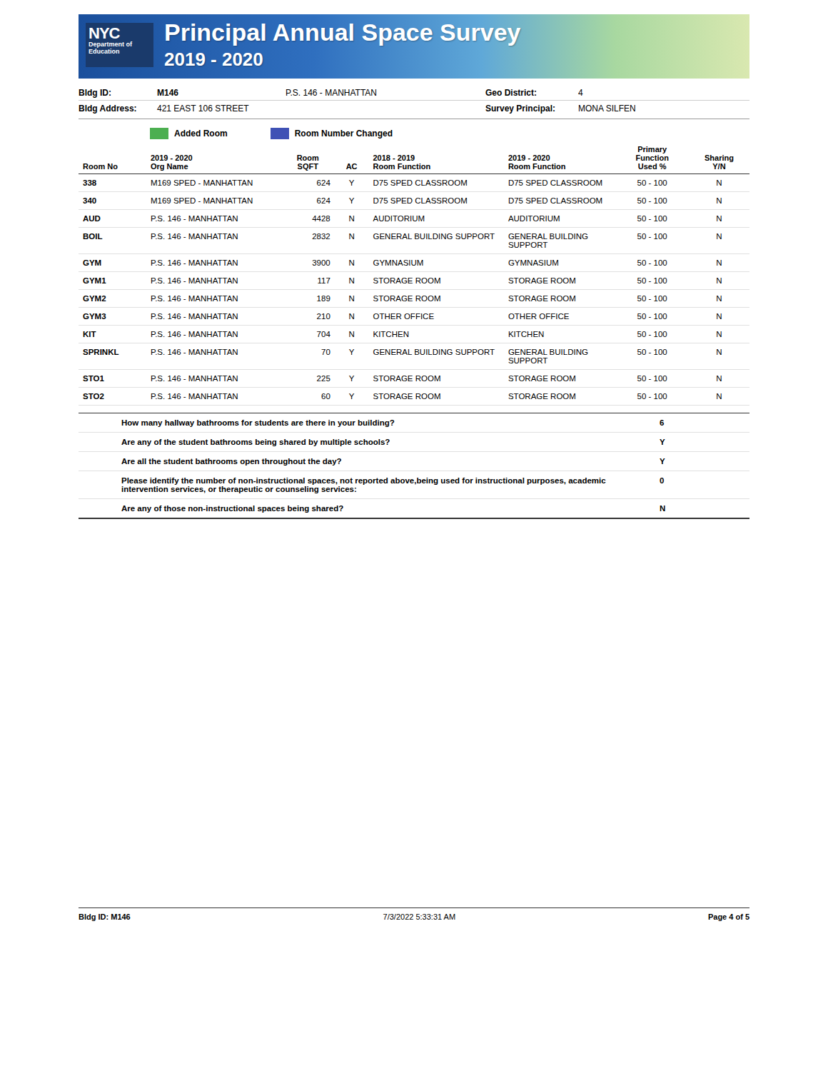NYC Department of
Education
Principal Annual Space Survey
2019 - 2020
Bldg ID:
M146
P.S. 146 - MANHATTAN
Geo District:
4
Bldg Address:
421 EAST 106 STREET
Survey Principal:
MONA SILFEN
Added Room
Room Number Changed
| Room No | 2019 - 2020 Org Name | Room SQFT | AC | 2018 - 2019 Room Function | 2019 - 2020 Room Function | Primary Function Used % | Sharing Y/N |
| --- | --- | --- | --- | --- | --- | --- | --- |
| 338 | M169 SPED - MANHATTAN | 624 | Y | D75 SPED CLASSROOM | D75 SPED CLASSROOM | 50 - 100 | N |
| 340 | M169 SPED - MANHATTAN | 624 | Y | D75 SPED CLASSROOM | D75 SPED CLASSROOM | 50 - 100 | N |
| AUD | P.S. 146 - MANHATTAN | 4428 | N | AUDITORIUM | AUDITORIUM | 50 - 100 | N |
| BOIL | P.S. 146 - MANHATTAN | 2832 | N | GENERAL BUILDING SUPPORT | GENERAL BUILDING SUPPORT | 50 - 100 | N |
| GYM | P.S. 146 - MANHATTAN | 3900 | N | GYMNASIUM | GYMNASIUM | 50 - 100 | N |
| GYM1 | P.S. 146 - MANHATTAN | 117 | N | STORAGE ROOM | STORAGE ROOM | 50 - 100 | N |
| GYM2 | P.S. 146 - MANHATTAN | 189 | N | STORAGE ROOM | STORAGE ROOM | 50 - 100 | N |
| GYM3 | P.S. 146 - MANHATTAN | 210 | N | OTHER OFFICE | OTHER OFFICE | 50 - 100 | N |
| KIT | P.S. 146 - MANHATTAN | 704 | N | KITCHEN | KITCHEN | 50 - 100 | N |
| SPRINKL | P.S. 146 - MANHATTAN | 70 | Y | GENERAL BUILDING SUPPORT | GENERAL BUILDING SUPPORT | 50 - 100 | N |
| STO1 | P.S. 146 - MANHATTAN | 225 | Y | STORAGE ROOM | STORAGE ROOM | 50 - 100 | N |
| STO2 | P.S. 146 - MANHATTAN | 60 | Y | STORAGE ROOM | STORAGE ROOM | 50 - 100 | N |
| How many hallway bathrooms for students are there in your building? | 6 |
| Are any of the student bathrooms being shared by multiple schools? | Y |
| Are all the student bathrooms open throughout the day? | Y |
| Please identify the number of non-instructional spaces, not reported above,being used for instructional purposes, academic intervention services, or therapeutic or counseling services: | 0 |
| Are any of those non-instructional spaces being shared? | N |
Bldg ID: M146
7/3/2022 5:33:31 AM
Page 4 of 5